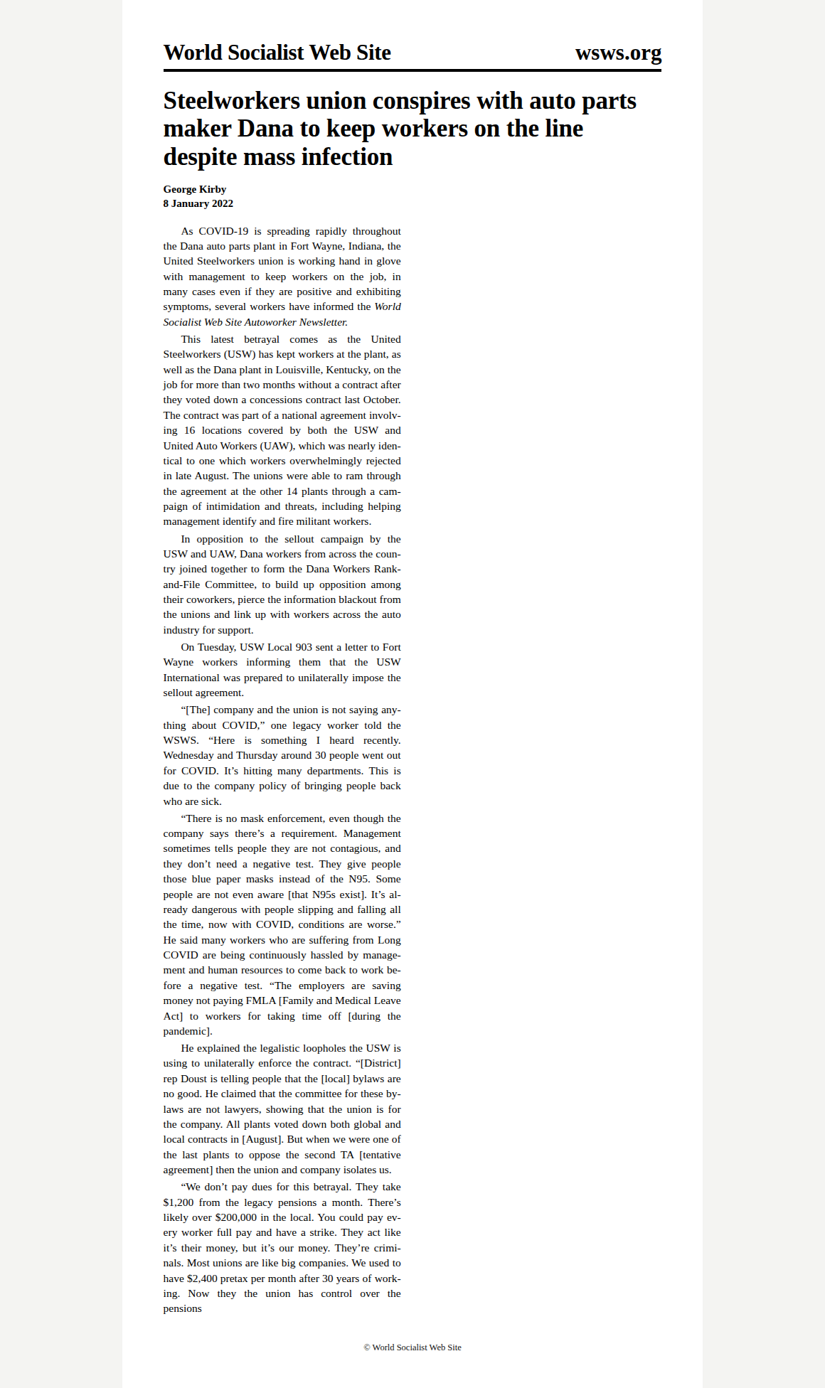World Socialist Web Site
wsws.org
Steelworkers union conspires with auto parts maker Dana to keep workers on the line despite mass infection
George Kirby 8 January 2022
As COVID-19 is spreading rapidly throughout the Dana auto parts plant in Fort Wayne, Indiana, the United Steelworkers union is working hand in glove with management to keep workers on the job, in many cases even if they are positive and exhibiting symptoms, several workers have informed the World Socialist Web Site Autoworker Newsletter.
This latest betrayal comes as the United Steelworkers (USW) has kept workers at the plant, as well as the Dana plant in Louisville, Kentucky, on the job for more than two months without a contract after they voted down a concessions contract last October. The contract was part of a national agreement involving 16 locations covered by both the USW and United Auto Workers (UAW), which was nearly identical to one which workers overwhelmingly rejected in late August. The unions were able to ram through the agreement at the other 14 plants through a campaign of intimidation and threats, including helping management identify and fire militant workers.
In opposition to the sellout campaign by the USW and UAW, Dana workers from across the country joined together to form the Dana Workers Rank-and-File Committee, to build up opposition among their coworkers, pierce the information blackout from the unions and link up with workers across the auto industry for support.
On Tuesday, USW Local 903 sent a letter to Fort Wayne workers informing them that the USW International was prepared to unilaterally impose the sellout agreement.
“[The] company and the union is not saying anything about COVID,” one legacy worker told the WSWS. “Here is something I heard recently. Wednesday and Thursday around 30 people went out for COVID. It’s hitting many departments. This is due to the company policy of bringing people back who are sick.
“There is no mask enforcement, even though the company says there’s a requirement. Management sometimes tells people they are not contagious, and they don’t need a negative test. They give people those blue paper masks instead of the N95. Some people are not even aware [that N95s exist]. It’s already dangerous with people slipping and falling all the time, now with COVID, conditions are worse.” He said many workers who are suffering from Long COVID are being continuously hassled by management and human resources to come back to work before a negative test. “The employers are saving money not paying FMLA [Family and Medical Leave Act] to workers for taking time off [during the pandemic].
He explained the legalistic loopholes the USW is using to unilaterally enforce the contract. “[District] rep Doust is telling people that the [local] bylaws are no good. He claimed that the committee for these bylaws are not lawyers, showing that the union is for the company. All plants voted down both global and local contracts in [August]. But when we were one of the last plants to oppose the second TA [tentative agreement] then the union and company isolates us.
“We don’t pay dues for this betrayal. They take $1,200 from the legacy pensions a month. There’s likely over $200,000 in the local. You could pay every worker full pay and have a strike. They act like it’s their money, but it’s our money. They’re criminals. Most unions are like big companies. We used to have $2,400 pretax per month after 30 years of working. Now they the union has control over the pensions
© World Socialist Web Site